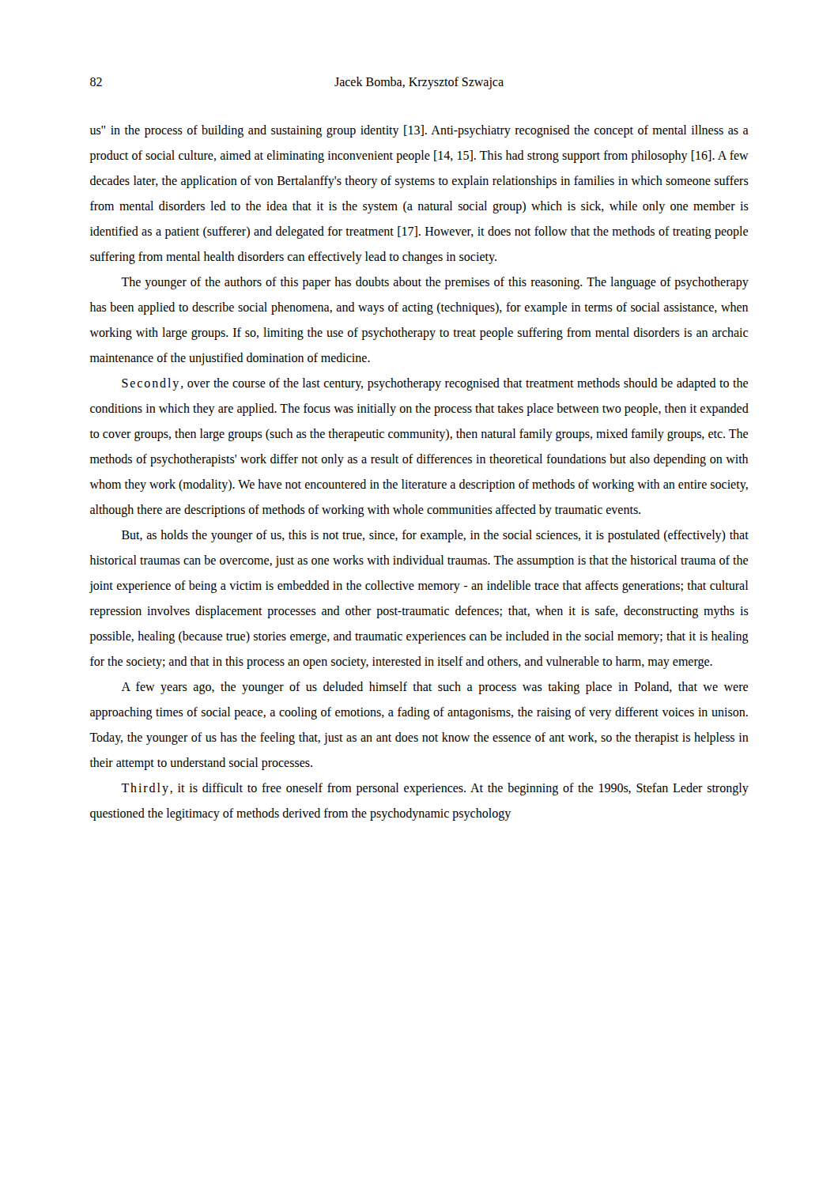82
Jacek Bomba, Krzysztof Szwajca
us" in the process of building and sustaining group identity [13]. Anti-psychiatry recognised the concept of mental illness as a product of social culture, aimed at eliminating inconvenient people [14, 15]. This had strong support from philosophy [16]. A few decades later, the application of von Bertalanffy's theory of systems to explain relationships in families in which someone suffers from mental disorders led to the idea that it is the system (a natural social group) which is sick, while only one member is identified as a patient (sufferer) and delegated for treatment [17]. However, it does not follow that the methods of treating people suffering from mental health disorders can effectively lead to changes in society.
The younger of the authors of this paper has doubts about the premises of this reasoning. The language of psychotherapy has been applied to describe social phenomena, and ways of acting (techniques), for example in terms of social assistance, when working with large groups. If so, limiting the use of psychotherapy to treat people suffering from mental disorders is an archaic maintenance of the unjustified domination of medicine.
Secondly, over the course of the last century, psychotherapy recognised that treatment methods should be adapted to the conditions in which they are applied. The focus was initially on the process that takes place between two people, then it expanded to cover groups, then large groups (such as the therapeutic community), then natural family groups, mixed family groups, etc. The methods of psychotherapists' work differ not only as a result of differences in theoretical foundations but also depending on with whom they work (modality). We have not encountered in the literature a description of methods of working with an entire society, although there are descriptions of methods of working with whole communities affected by traumatic events.
But, as holds the younger of us, this is not true, since, for example, in the social sciences, it is postulated (effectively) that historical traumas can be overcome, just as one works with individual traumas. The assumption is that the historical trauma of the joint experience of being a victim is embedded in the collective memory - an indelible trace that affects generations; that cultural repression involves displacement processes and other post-traumatic defences; that, when it is safe, deconstructing myths is possible, healing (because true) stories emerge, and traumatic experiences can be included in the social memory; that it is healing for the society; and that in this process an open society, interested in itself and others, and vulnerable to harm, may emerge.
A few years ago, the younger of us deluded himself that such a process was taking place in Poland, that we were approaching times of social peace, a cooling of emotions, a fading of antagonisms, the raising of very different voices in unison. Today, the younger of us has the feeling that, just as an ant does not know the essence of ant work, so the therapist is helpless in their attempt to understand social processes.
Thirdly, it is difficult to free oneself from personal experiences. At the beginning of the 1990s, Stefan Leder strongly questioned the legitimacy of methods derived from the psychodynamic psychology